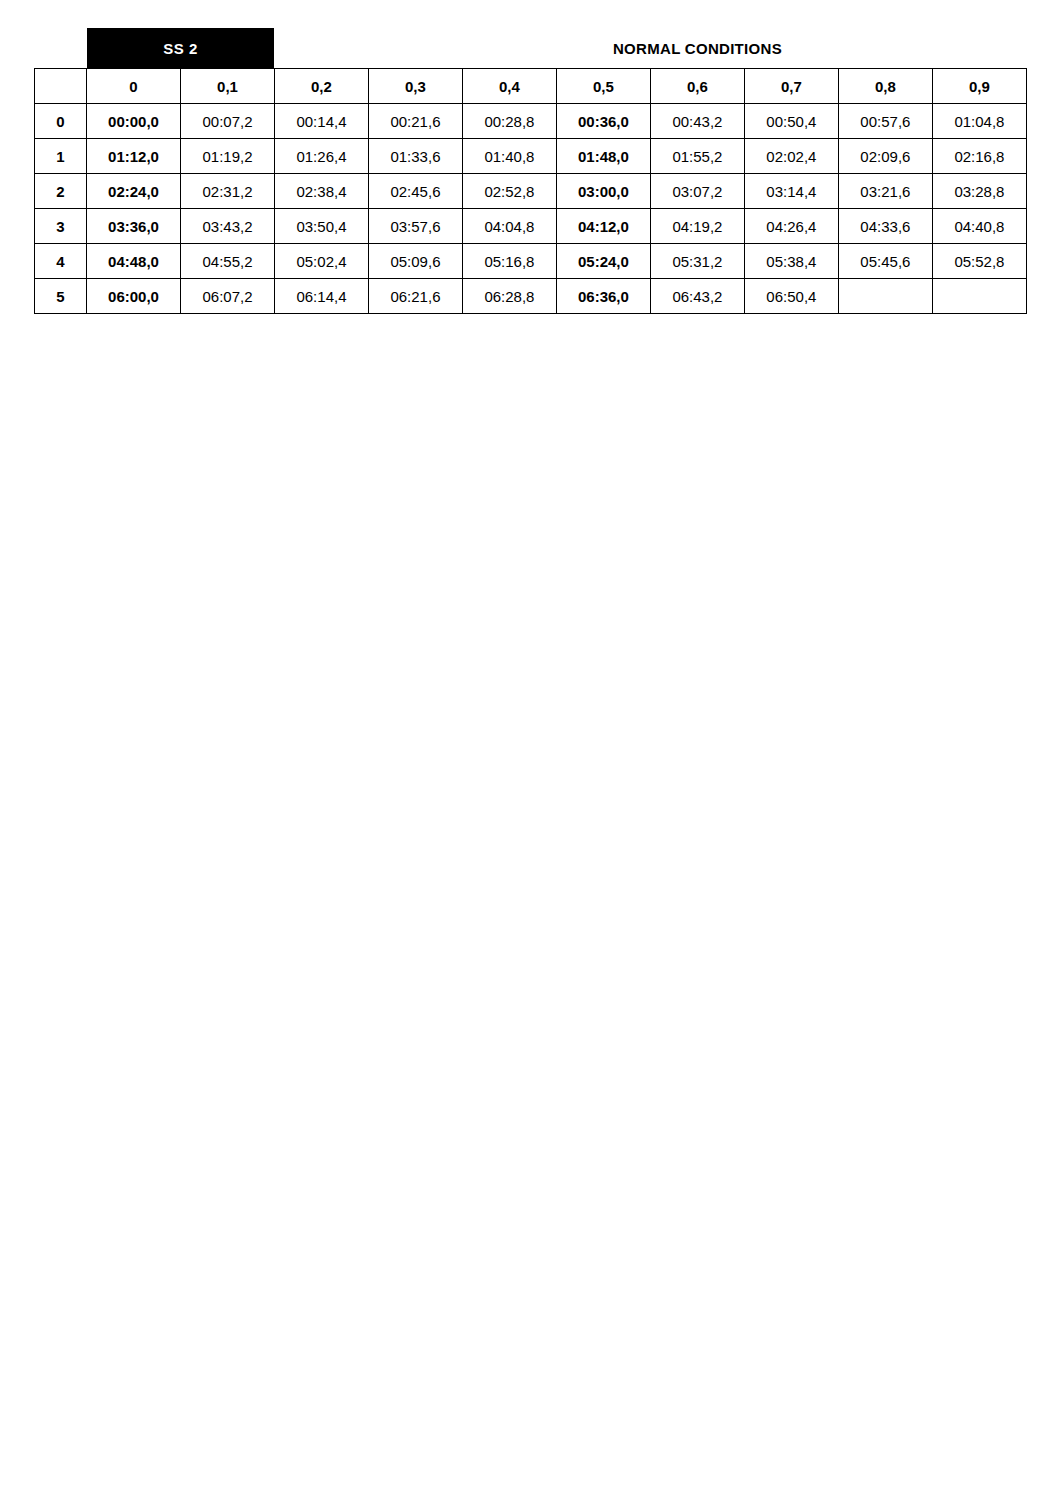| | SS 2 | | NORMAL CONDITIONS |
| | 0 | 0,1 | 0,2 | 0,3 | 0,4 | 0,5 | 0,6 | 0,7 | 0,8 | 0,9 |
| 0 | 00:00,0 | 00:07,2 | 00:14,4 | 00:21,6 | 00:28,8 | 00:36,0 | 00:43,2 | 00:50,4 | 00:57,6 | 01:04,8 |
| 1 | 01:12,0 | 01:19,2 | 01:26,4 | 01:33,6 | 01:40,8 | 01:48,0 | 01:55,2 | 02:02,4 | 02:09,6 | 02:16,8 |
| 2 | 02:24,0 | 02:31,2 | 02:38,4 | 02:45,6 | 02:52,8 | 03:00,0 | 03:07,2 | 03:14,4 | 03:21,6 | 03:28,8 |
| 3 | 03:36,0 | 03:43,2 | 03:50,4 | 03:57,6 | 04:04,8 | 04:12,0 | 04:19,2 | 04:26,4 | 04:33,6 | 04:40,8 |
| 4 | 04:48,0 | 04:55,2 | 05:02,4 | 05:09,6 | 05:16,8 | 05:24,0 | 05:31,2 | 05:38,4 | 05:45,6 | 05:52,8 |
| 5 | 06:00,0 | 06:07,2 | 06:14,4 | 06:21,6 | 06:28,8 | 06:36,0 | 06:43,2 | 06:50,4 | | |